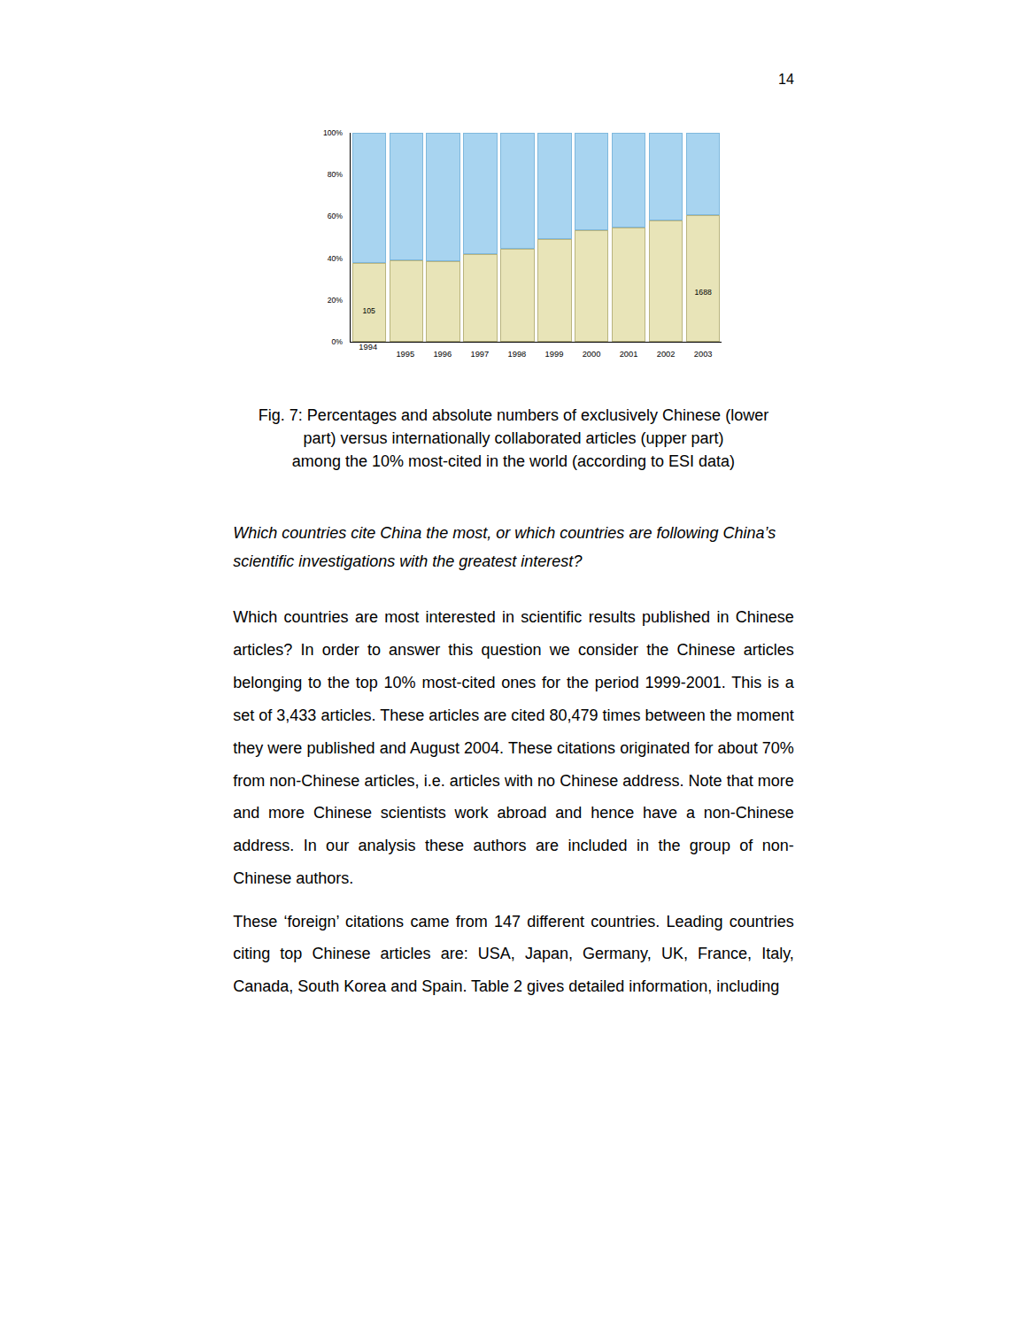14
100% 80% 60% 40% 20% 0%
105
1688
1994 1995 1996 1997 1998 1999 2000 2001 2002 2003
Fig. 7: Percentages and absolute numbers of exclusively Chinese (lower
part) versus internationally collaborated articles (upper part)
among the 10% most-cited in the world (according to ESI data)
Which countries cite China the most, or which countries are following China’s scientific investigations with the greatest interest?
Which countries are most interested in scientific results published in Chinese articles? In order to answer this question we consider the Chinese articles belonging to the top 10% most-cited ones for the period 1999-2001. This is a set of 3,433 articles. These articles are cited 80,479 times between the moment they were published and August 2004. These citations originated for about 70% from non-Chinese articles, i.e. articles with no Chinese address. Note that more and more Chinese scientists work abroad and hence have a non-Chinese address. In our analysis these authors are included in the group of non-Chinese authors.
These ‘foreign’ citations came from 147 different countries. Leading countries citing top Chinese articles are: USA, Japan, Germany, UK, France, Italy, Canada, South Korea and Spain. Table 2 gives detailed information, including